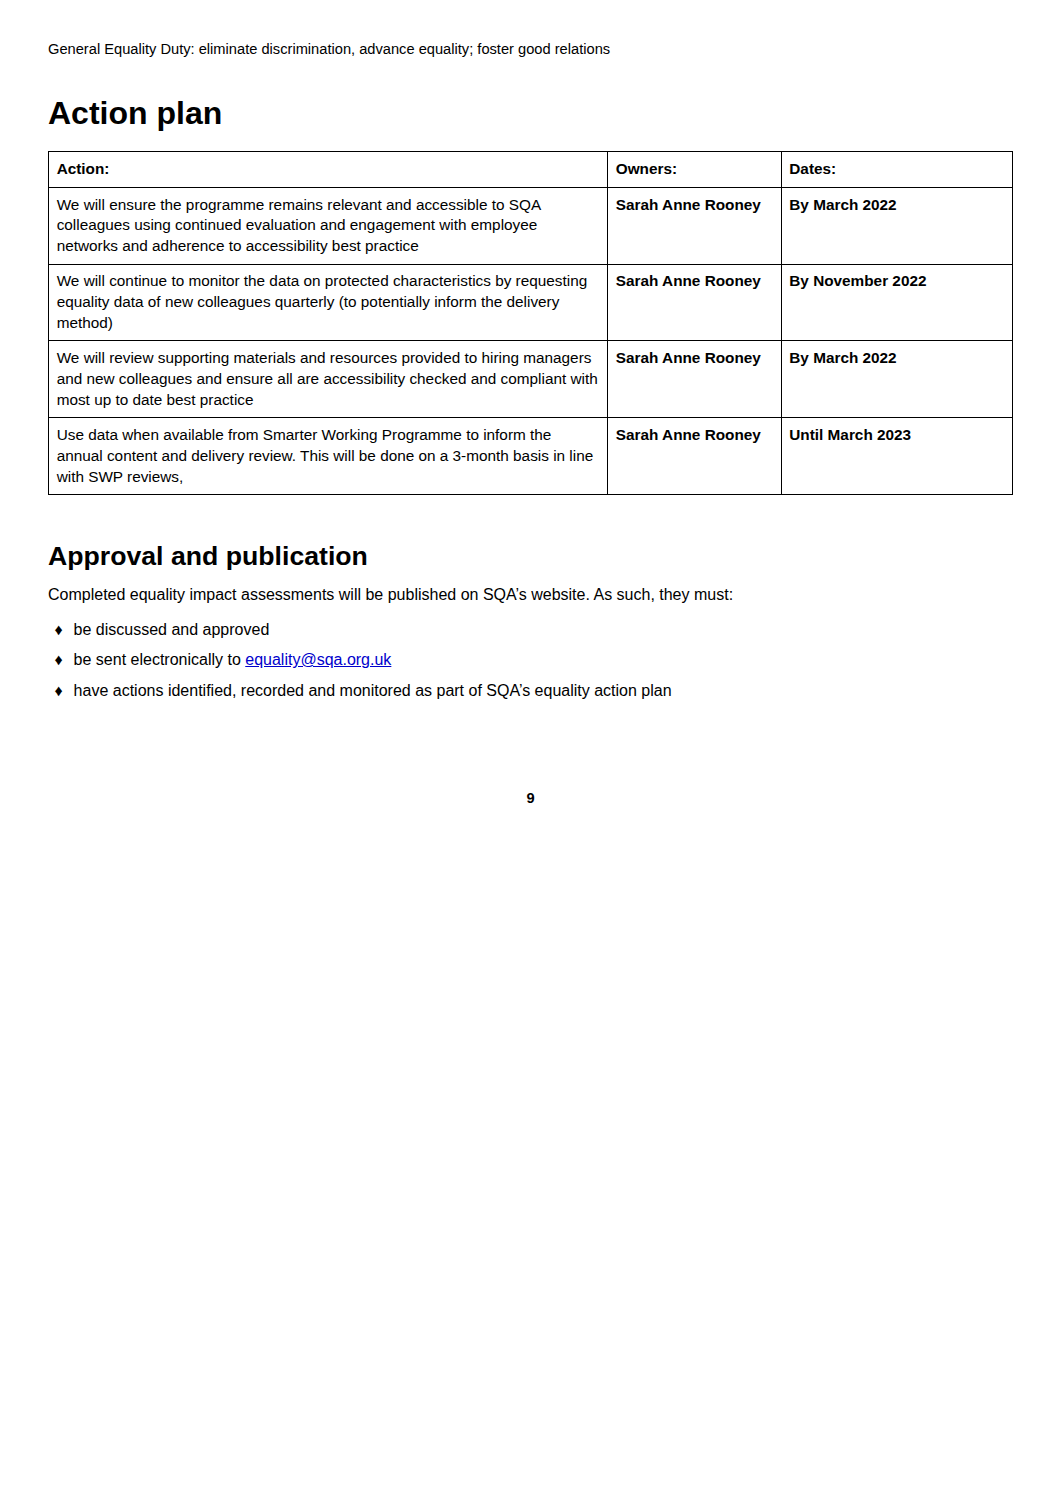General Equality Duty: eliminate discrimination, advance equality; foster good relations
Action plan
| Action: | Owners: | Dates: |
| --- | --- | --- |
| We will ensure the programme remains relevant and accessible to SQA colleagues using continued evaluation and engagement with employee networks and adherence to accessibility best practice | Sarah Anne Rooney | By March 2022 |
| We will continue to monitor the data on protected characteristics by requesting equality data of new colleagues quarterly (to potentially inform the delivery method) | Sarah Anne Rooney | By November 2022 |
| We will review supporting materials and resources provided to hiring managers and new colleagues and ensure all are accessibility checked and compliant with most up to date best practice | Sarah Anne Rooney | By March 2022 |
| Use data when available from Smarter Working Programme to inform the annual content and delivery review. This will be done on a 3-month basis in line with SWP reviews, | Sarah Anne Rooney | Until March 2023 |
Approval and publication
Completed equality impact assessments will be published on SQA’s website. As such, they must:
be discussed and approved
be sent electronically to equality@sqa.org.uk
have actions identified, recorded and monitored as part of SQA’s equality action plan
9